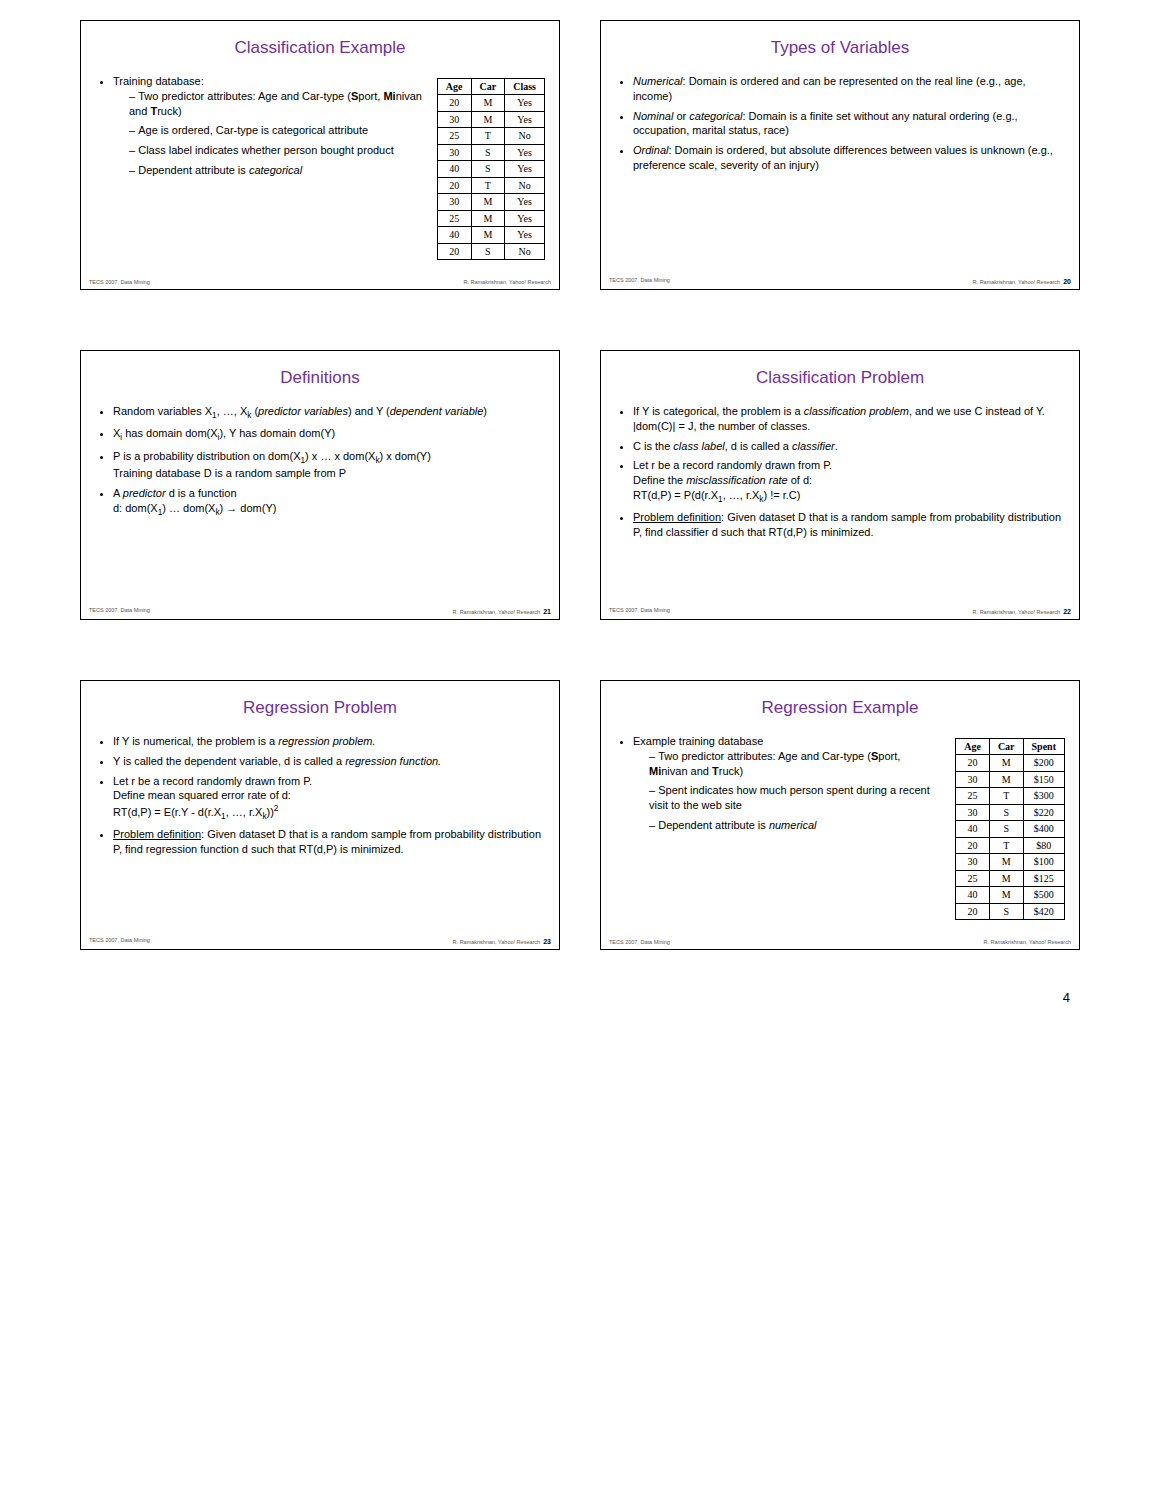Classification Example
Training database:
Two predictor attributes: Age and Car-type (Sport, Minivan and Truck)
Age is ordered, Car-type is categorical attribute
Class label indicates whether person bought product
Dependent attribute is categorical
| Age | Car | Class |
| --- | --- | --- |
| 20 | M | Yes |
| 30 | M | Yes |
| 25 | T | No |
| 30 | S | Yes |
| 40 | S | Yes |
| 20 | T | No |
| 30 | M | Yes |
| 25 | M | Yes |
| 40 | M | Yes |
| 20 | S | No |
TECS 2007, Data Mining R. Ramakrishnan, Yahoo! Research
Types of Variables
Numerical: Domain is ordered and can be represented on the real line (e.g., age, income)
Nominal or categorical: Domain is a finite set without any natural ordering (e.g., occupation, marital status, race)
Ordinal: Domain is ordered, but absolute differences between values is unknown (e.g., preference scale, severity of an injury)
TECS 2007, Data Mining R. Ramakrishnan, Yahoo! Research 20
Definitions
Random variables X1, …, Xk (predictor variables) and Y (dependent variable)
Xi has domain dom(Xi), Y has domain dom(Y)
P is a probability distribution on dom(X1) x … x dom(Xk) x dom(Y)
Training database D is a random sample from P
A predictor d is a function
d: dom(X1) … dom(Xk) → dom(Y)
TECS 2007, Data Mining R. Ramakrishnan, Yahoo! Research 21
Classification Problem
If Y is categorical, the problem is a classification problem, and we use C instead of Y. |dom(C)| = J, the number of classes.
C is the class label, d is called a classifier.
Let r be a record randomly drawn from P.
Define the misclassification rate of d:
RT(d,P) = P(d(r.X1, …, r.Xk) != r.C)
Problem definition: Given dataset D that is a random sample from probability distribution P, find classifier d such that RT(d,P) is minimized.
TECS 2007, Data Mining R. Ramakrishnan, Yahoo! Research 22
Regression Problem
If Y is numerical, the problem is a regression problem.
Y is called the dependent variable, d is called a regression function.
Let r be a record randomly drawn from P.
Define mean squared error rate of d:
RT(d,P) = E(r.Y - d(r.X1, …, r.Xk))2
Problem definition: Given dataset D that is a random sample from probability distribution P, find regression function d such that RT(d,P) is minimized.
TECS 2007, Data Mining R. Ramakrishnan, Yahoo! Research 23
Regression Example
Example training database
Two predictor attributes: Age and Car-type (Sport, Minivan and Truck)
Spent indicates how much person spent during a recent visit to the web site
Dependent attribute is numerical
| Age | Car | Spent |
| --- | --- | --- |
| 20 | M | $200 |
| 30 | M | $150 |
| 25 | T | $300 |
| 30 | S | $220 |
| 40 | S | $400 |
| 20 | T | $80 |
| 30 | M | $100 |
| 25 | M | $125 |
| 40 | M | $500 |
| 20 | S | $420 |
TECS 2007, Data Mining R. Ramakrishnan, Yahoo! Research
4